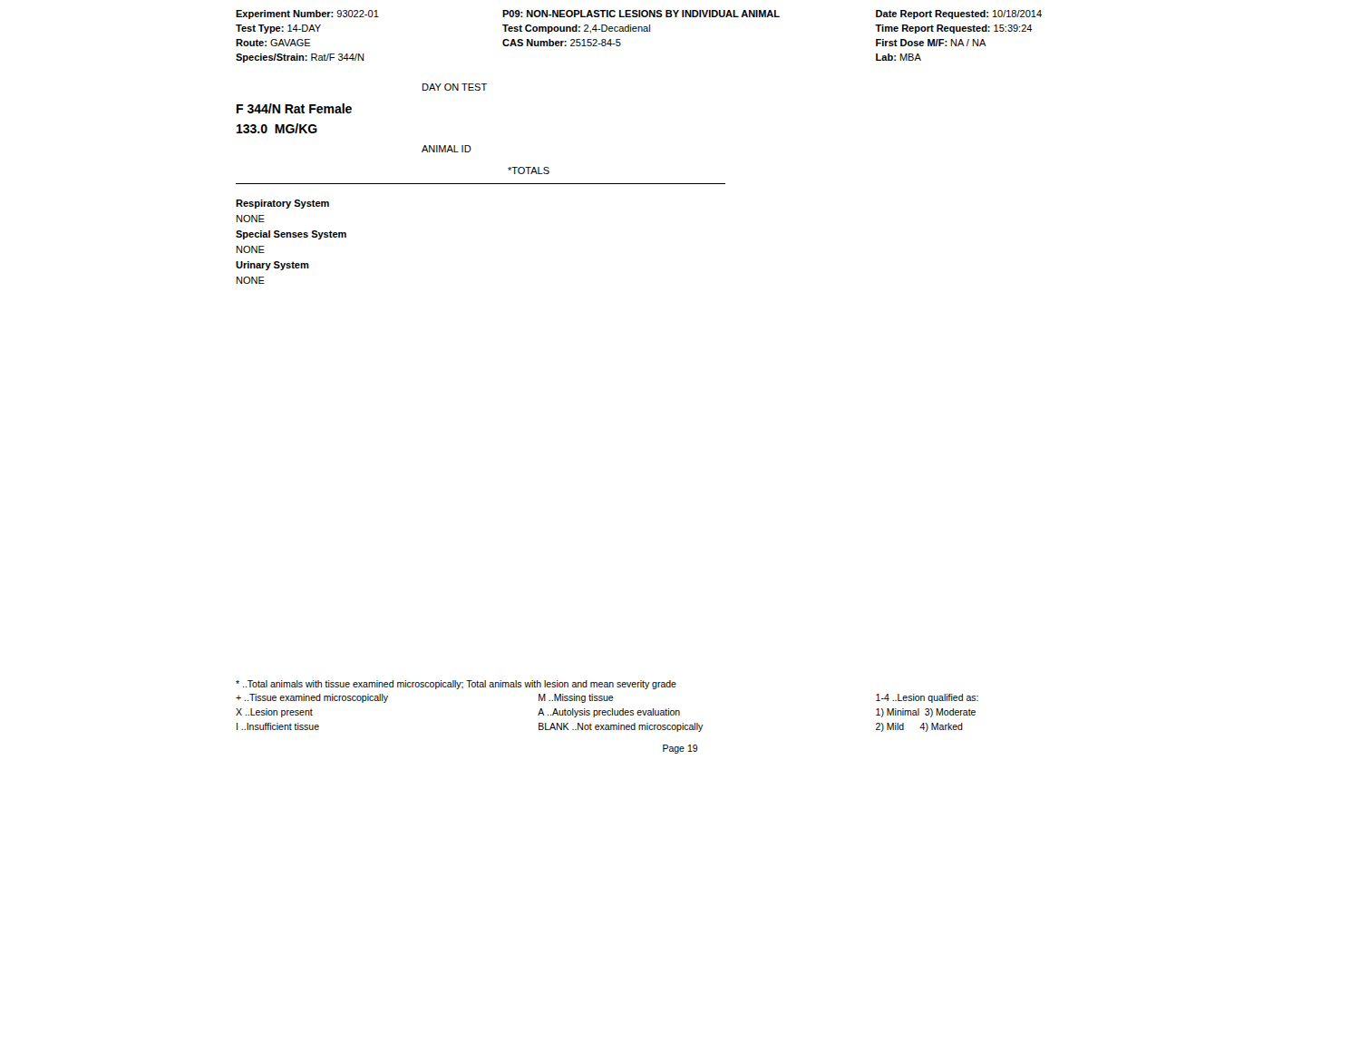| Experiment Number: 93022-01 | P09: NON-NEOPLASTIC LESIONS BY INDIVIDUAL ANIMAL | Date Report Requested: 10/18/2014 |
| Test Type: 14-DAY | Test Compound: 2,4-Decadienal | Time Report Requested: 15:39:24 |
| Route: GAVAGE | CAS Number: 25152-84-5 | First Dose M/F: NA / NA |
| Species/Strain: Rat/F 344/N | | Lab: MBA |
DAY ON TEST
F 344/N Rat Female
133.0 MG/KG
ANIMAL ID
*TOTALS
Respiratory System
NONE
Special Senses System
NONE
Urinary System
NONE
* ..Total animals with tissue examined microscopically; Total animals with lesion and mean severity grade
| + ..Tissue examined microscopically | M ..Missing tissue | 1-4 ..Lesion qualified as: |
| X ..Lesion present | A ..Autolysis precludes evaluation | 1) Minimal 3) Moderate |
| I ..Insufficient tissue | BLANK ..Not examined microscopically | 2) Mild 4) Marked |
Page 19